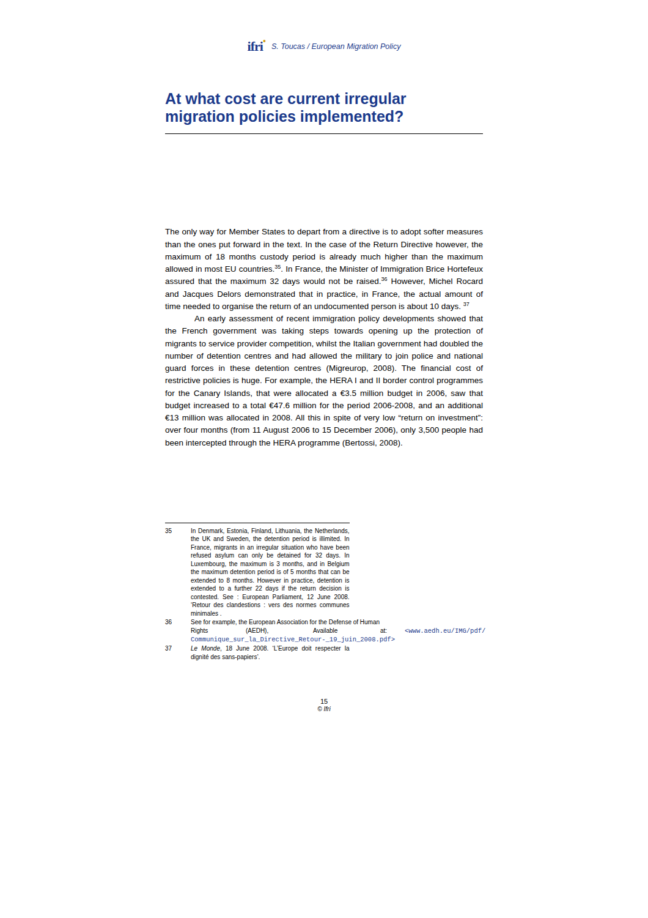ifri•
S. Toucas / European Migration Policy
At what cost are current irregular
migration policies implemented?
The only way for Member States to depart from a directive is to adopt softer measures than the ones put forward in the text. In the case of the Return Directive however, the maximum of 18 months custody period is already much higher than the maximum allowed in most EU countries.35. In France, the Minister of Immigration Brice Hortefeux assured that the maximum 32 days would not be raised.36 However, Michel Rocard and Jacques Delors demonstrated that in practice, in France, the actual amount of time needed to organise the return of an undocumented person is about 10 days. 37
An early assessment of recent immigration policy developments showed that the French government was taking steps towards opening up the protection of migrants to service provider competition, whilst the Italian government had doubled the number of detention centres and had allowed the military to join police and national guard forces in these detention centres (Migreurop, 2008). The financial cost of restrictive policies is huge. For example, the HERA I and II border control programmes for the Canary Islands, that were allocated a €3.5 million budget in 2006, saw that budget increased to a total €47.6 million for the period 2006-2008, and an additional €13 million was allocated in 2008. All this in spite of very low “return on investment”: over four months (from 11 August 2006 to 15 December 2006), only 3,500 people had been intercepted through the HERA programme (Bertossi, 2008).
35
In Denmark, Estonia, Finland, Lithuania, the Netherlands, the UK and Sweden, the detention period is illimited. In France, migrants in an irregular situation who have been refused asylum can only be detained for 32 days. In Luxembourg, the maximum is 3 months, and in Belgium the maximum detention period is of 5 months that can be extended to 8 months. However in practice, detention is extended to a further 22 days if the return decision is contested. See : European Parliament, 12 June 2008. ‘Retour des clandestions : vers des normes communes minimales .
36
See for example, the European Association for the Defense of Human
Rights
(AEDH),
Available
at:
<www.aedh.eu/IMG/pdf/
Communique_sur_la_Directive_Retour-_19_juin_2008.pdf>
37
Le Monde, 18 June 2008. ‘L’Europe doit respecter la dignité des sans-papiers’.
15
© Ifri